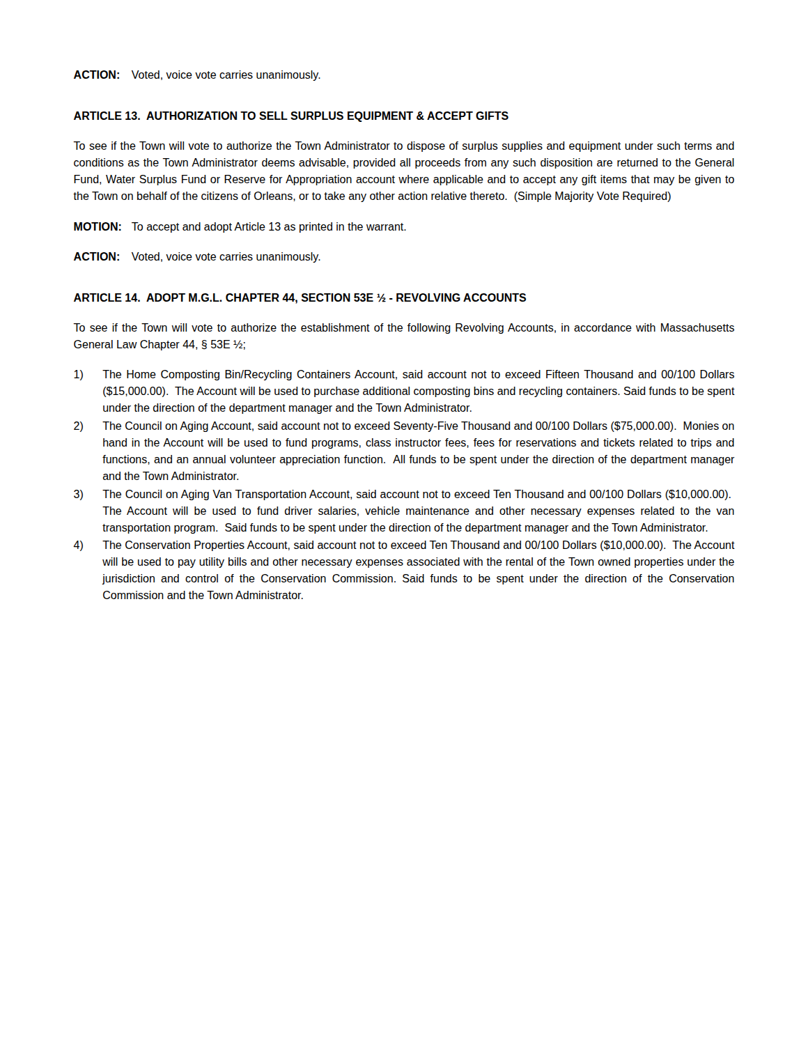ACTION: Voted, voice vote carries unanimously.
ARTICLE 13. AUTHORIZATION TO SELL SURPLUS EQUIPMENT & ACCEPT GIFTS
To see if the Town will vote to authorize the Town Administrator to dispose of surplus supplies and equipment under such terms and conditions as the Town Administrator deems advisable, provided all proceeds from any such disposition are returned to the General Fund, Water Surplus Fund or Reserve for Appropriation account where applicable and to accept any gift items that may be given to the Town on behalf of the citizens of Orleans, or to take any other action relative thereto. (Simple Majority Vote Required)
MOTION: To accept and adopt Article 13 as printed in the warrant.
ACTION: Voted, voice vote carries unanimously.
ARTICLE 14. ADOPT M.G.L. CHAPTER 44, SECTION 53E ½ - REVOLVING ACCOUNTS
To see if the Town will vote to authorize the establishment of the following Revolving Accounts, in accordance with Massachusetts General Law Chapter 44, § 53E ½;
1) The Home Composting Bin/Recycling Containers Account, said account not to exceed Fifteen Thousand and 00/100 Dollars ($15,000.00). The Account will be used to purchase additional composting bins and recycling containers. Said funds to be spent under the direction of the department manager and the Town Administrator.
2) The Council on Aging Account, said account not to exceed Seventy-Five Thousand and 00/100 Dollars ($75,000.00). Monies on hand in the Account will be used to fund programs, class instructor fees, fees for reservations and tickets related to trips and functions, and an annual volunteer appreciation function. All funds to be spent under the direction of the department manager and the Town Administrator.
3) The Council on Aging Van Transportation Account, said account not to exceed Ten Thousand and 00/100 Dollars ($10,000.00). The Account will be used to fund driver salaries, vehicle maintenance and other necessary expenses related to the van transportation program. Said funds to be spent under the direction of the department manager and the Town Administrator.
4) The Conservation Properties Account, said account not to exceed Ten Thousand and 00/100 Dollars ($10,000.00). The Account will be used to pay utility bills and other necessary expenses associated with the rental of the Town owned properties under the jurisdiction and control of the Conservation Commission. Said funds to be spent under the direction of the Conservation Commission and the Town Administrator.